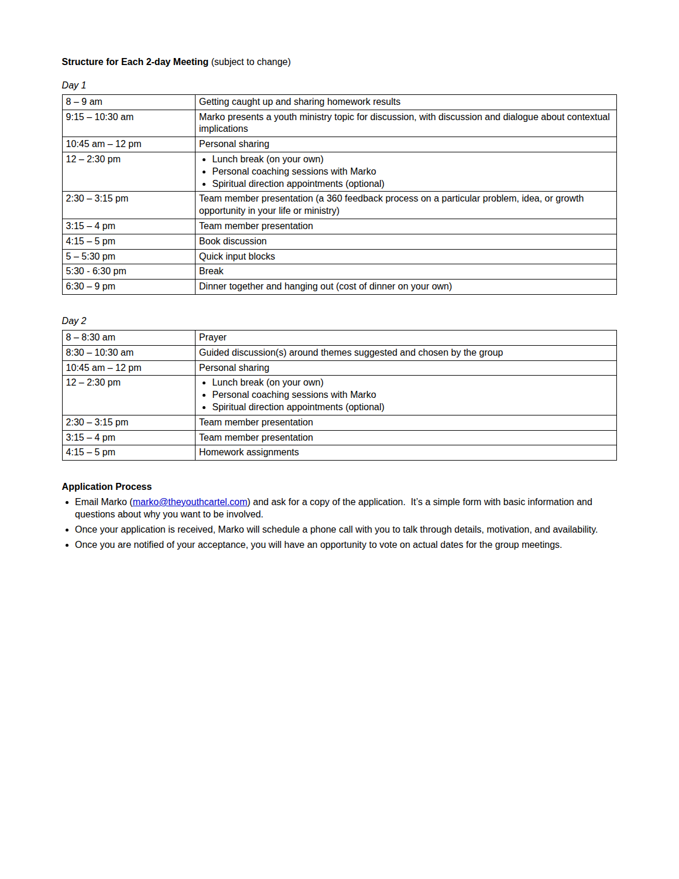Structure for Each 2-day Meeting (subject to change)
Day 1
| 8 – 9 am | Getting caught up and sharing homework results |
| 9:15 – 10:30 am | Marko presents a youth ministry topic for discussion, with discussion and dialogue about contextual implications |
| 10:45 am – 12 pm | Personal sharing |
| 12 – 2:30 pm | Lunch break (on your own) Personal coaching sessions with Marko Spiritual direction appointments (optional) |
| 2:30 – 3:15 pm | Team member presentation (a 360 feedback process on a particular problem, idea, or growth opportunity in your life or ministry) |
| 3:15 – 4 pm | Team member presentation |
| 4:15 – 5 pm | Book discussion |
| 5 – 5:30 pm | Quick input blocks |
| 5:30 - 6:30 pm | Break |
| 6:30 – 9 pm | Dinner together and hanging out (cost of dinner on your own) |
Day 2
| 8 – 8:30 am | Prayer |
| 8:30 – 10:30 am | Guided discussion(s) around themes suggested and chosen by the group |
| 10:45 am – 12 pm | Personal sharing |
| 12 – 2:30 pm | Lunch break (on your own) Personal coaching sessions with Marko Spiritual direction appointments (optional) |
| 2:30 – 3:15 pm | Team member presentation |
| 3:15 – 4 pm | Team member presentation |
| 4:15 – 5 pm | Homework assignments |
Application Process
Email Marko (marko@theyouthcartel.com) and ask for a copy of the application. It’s a simple form with basic information and questions about why you want to be involved.
Once your application is received, Marko will schedule a phone call with you to talk through details, motivation, and availability.
Once you are notified of your acceptance, you will have an opportunity to vote on actual dates for the group meetings.